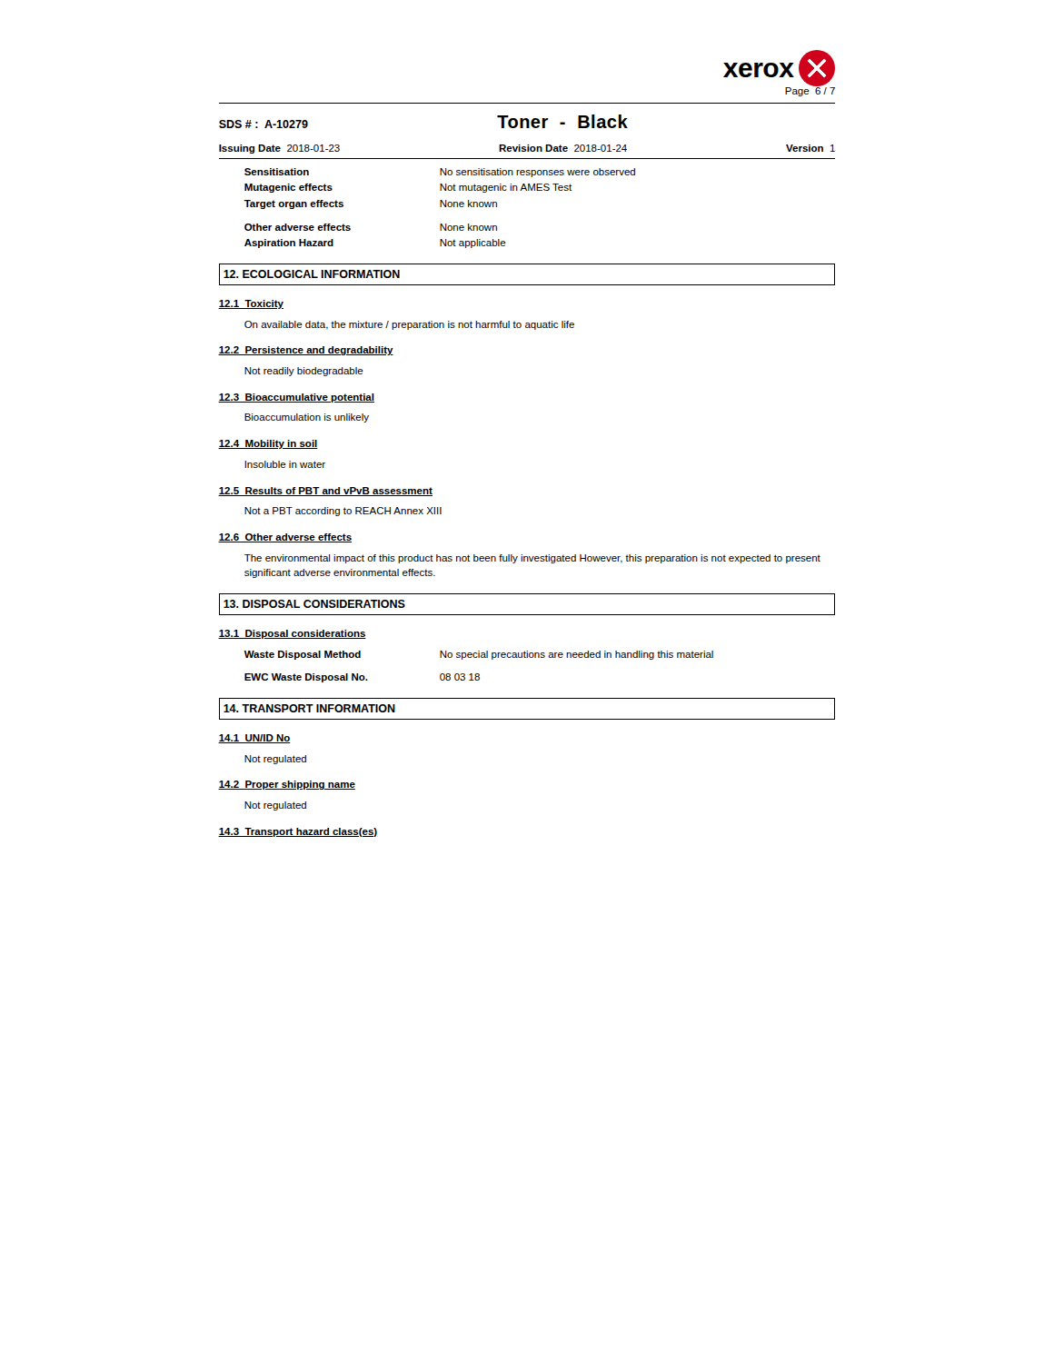xerox
Page 6 / 7
SDS # : A-10279
Toner - Black
Issuing Date 2018-01-23
Revision Date 2018-01-24
Version 1
Sensitisation
No sensitisation responses were observed
Mutagenic effects
Not mutagenic in AMES Test
Target organ effects
None known
Other adverse effects
None known
Aspiration Hazard
Not applicable
12. ECOLOGICAL INFORMATION
12.1 Toxicity
On available data, the mixture / preparation is not harmful to aquatic life
12.2 Persistence and degradability
Not readily biodegradable
12.3 Bioaccumulative potential
Bioaccumulation is unlikely
12.4 Mobility in soil
Insoluble in water
12.5 Results of PBT and vPvB assessment
Not a PBT according to REACH Annex XIII
12.6 Other adverse effects
The environmental impact of this product has not been fully investigated However, this preparation is not expected to present significant adverse environmental effects.
13. DISPOSAL CONSIDERATIONS
13.1 Disposal considerations
Waste Disposal Method
No special precautions are needed in handling this material
EWC Waste Disposal No.
08 03 18
14. TRANSPORT INFORMATION
14.1 UN/ID No
Not regulated
14.2 Proper shipping name
Not regulated
14.3 Transport hazard class(es)